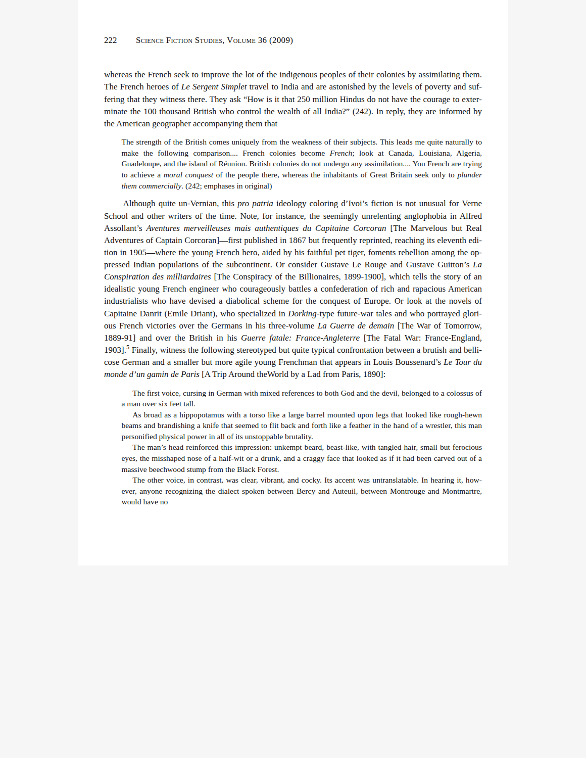222 Science Fiction Studies, Volume 36 (2009)
whereas the French seek to improve the lot of the indigenous peoples of their colonies by assimilating them. The French heroes of Le Sergent Simplet travel to India and are astonished by the levels of poverty and suffering that they witness there. They ask “How is it that 250 million Hindus do not have the courage to exterminate the 100 thousand British who control the wealth of all India?” (242). In reply, they are informed by the American geographer accompanying them that
The strength of the British comes uniquely from the weakness of their subjects. This leads me quite naturally to make the following comparison.... French colonies become French; look at Canada, Louisiana, Algeria, Guadeloupe, and the island of Réunion. British colonies do not undergo any assimilation.... You French are trying to achieve a moral conquest of the people there, whereas the inhabitants of Great Britain seek only to plunder them commercially. (242; emphases in original)
Although quite un-Vernian, this pro patria ideology coloring d’Ivoi’s fiction is not unusual for Verne School and other writers of the time. Note, for instance, the seemingly unrelenting anglophobia in Alfred Assollant’s Aventures merveilleuses mais authentiques du Capitaine Corcoran [The Marvelous but Real Adventures of Captain Corcoran]—first published in 1867 but frequently reprinted, reaching its eleventh edition in 1905—where the young French hero, aided by his faithful pet tiger, foments rebellion among the oppressed Indian populations of the subcontinent. Or consider Gustave Le Rouge and Gustave Guitton’s La Conspiration des milliardaires [The Conspiracy of the Billionaires, 1899-1900], which tells the story of an idealistic young French engineer who courageously battles a confederation of rich and rapacious American industrialists who have devised a diabolical scheme for the conquest of Europe. Or look at the novels of Capitaine Danrit (Emile Driant), who specialized in Dorking-type future-war tales and who portrayed glorious French victories over the Germans in his three-volume La Guerre de demain [The War of Tomorrow, 1889-91] and over the British in his Guerre fatale: France-Angleterre [The Fatal War: France-England, 1903].5 Finally, witness the following stereotyped but quite typical confrontation between a brutish and bellicose German and a smaller but more agile young Frenchman that appears in Louis Boussenard’s Le Tour du monde d’un gamin de Paris [A Trip Around theWorld by a Lad from Paris, 1890]:
The first voice, cursing in German with mixed references to both God and the devil, belonged to a colossus of a man over six feet tall.
As broad as a hippopotamus with a torso like a large barrel mounted upon legs that looked like rough-hewn beams and brandishing a knife that seemed to flit back and forth like a feather in the hand of a wrestler, this man personified physical power in all of its unstoppable brutality.
The man’s head reinforced this impression: unkempt beard, beast-like, with tangled hair, small but ferocious eyes, the misshaped nose of a half-wit or a drunk, and a craggy face that looked as if it had been carved out of a massive beechwood stump from the Black Forest.
The other voice, in contrast, was clear, vibrant, and cocky. Its accent was untranslatable. In hearing it, however, anyone recognizing the dialect spoken between Bercy and Auteuil, between Montrouge and Montmartre, would have no